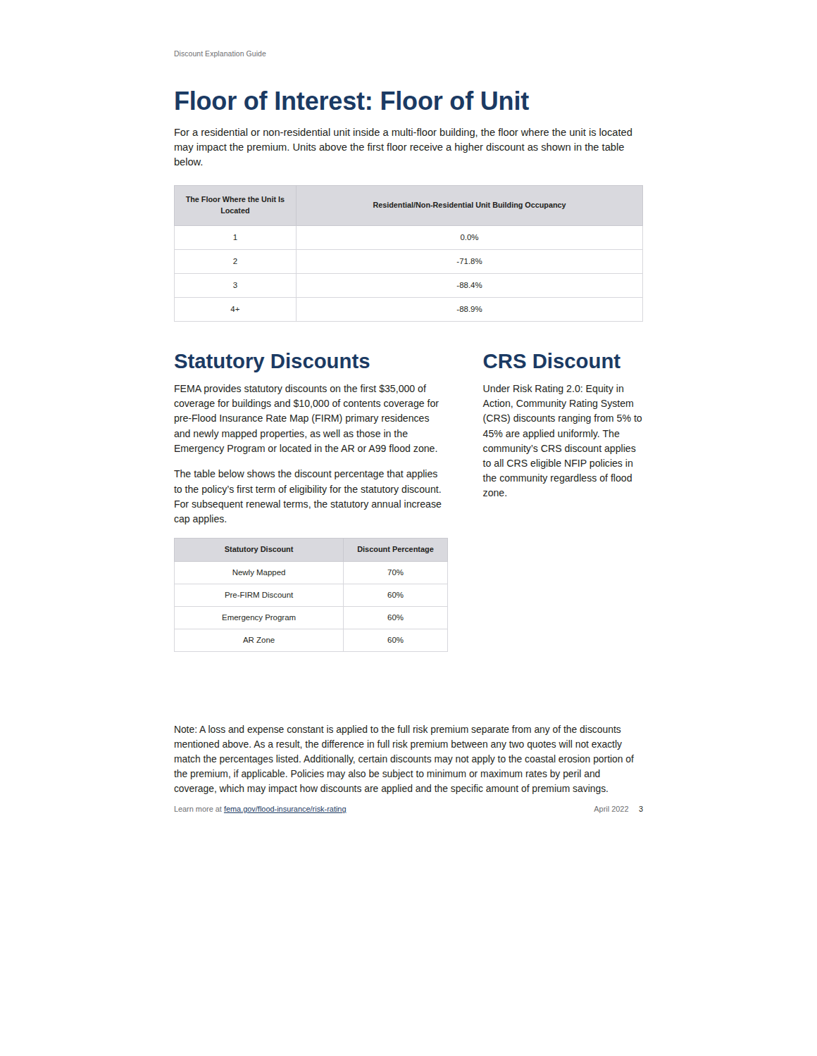Discount Explanation Guide
Floor of Interest: Floor of Unit
For a residential or non-residential unit inside a multi-floor building, the floor where the unit is located may impact the premium. Units above the first floor receive a higher discount as shown in the table below.
| The Floor Where the Unit Is Located | Residential/Non-Residential Unit Building Occupancy |
| --- | --- |
| 1 | 0.0% |
| 2 | -71.8% |
| 3 | -88.4% |
| 4+ | -88.9% |
Statutory Discounts
FEMA provides statutory discounts on the first $35,000 of coverage for buildings and $10,000 of contents coverage for pre-Flood Insurance Rate Map (FIRM) primary residences and newly mapped properties, as well as those in the Emergency Program or located in the AR or A99 flood zone.
The table below shows the discount percentage that applies to the policy’s first term of eligibility for the statutory discount. For subsequent renewal terms, the statutory annual increase cap applies.
| Statutory Discount | Discount Percentage |
| --- | --- |
| Newly Mapped | 70% |
| Pre-FIRM Discount | 60% |
| Emergency Program | 60% |
| AR Zone | 60% |
CRS Discount
Under Risk Rating 2.0: Equity in Action, Community Rating System (CRS) discounts ranging from 5% to 45% are applied uniformly. The community’s CRS discount applies to all CRS eligible NFIP policies in the community regardless of flood zone.
Note: A loss and expense constant is applied to the full risk premium separate from any of the discounts mentioned above. As a result, the difference in full risk premium between any two quotes will not exactly match the percentages listed. Additionally, certain discounts may not apply to the coastal erosion portion of the premium, if applicable. Policies may also be subject to minimum or maximum rates by peril and coverage, which may impact how discounts are applied and the specific amount of premium savings.
Learn more at fema.gov/flood-insurance/risk-rating
April 2022 3